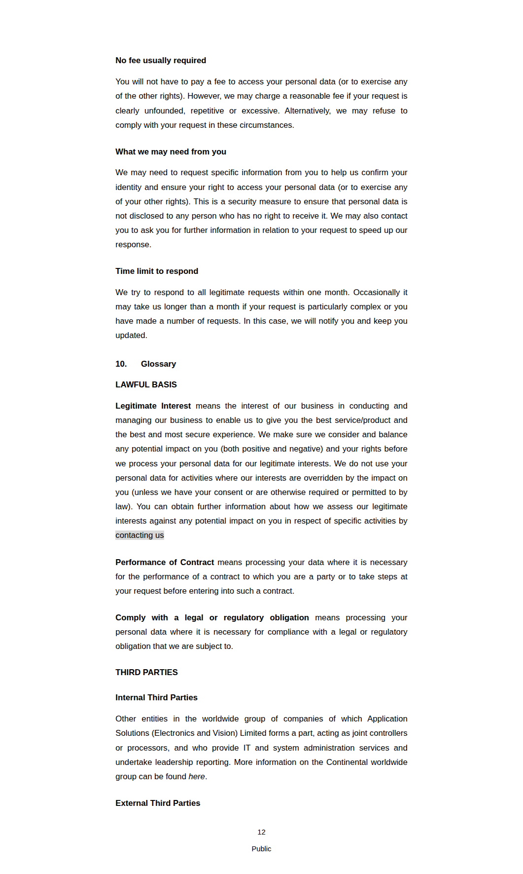No fee usually required
You will not have to pay a fee to access your personal data (or to exercise any of the other rights). However, we may charge a reasonable fee if your request is clearly unfounded, repetitive or excessive. Alternatively, we may refuse to comply with your request in these circumstances.
What we may need from you
We may need to request specific information from you to help us confirm your identity and ensure your right to access your personal data (or to exercise any of your other rights). This is a security measure to ensure that personal data is not disclosed to any person who has no right to receive it. We may also contact you to ask you for further information in relation to your request to speed up our response.
Time limit to respond
We try to respond to all legitimate requests within one month. Occasionally it may take us longer than a month if your request is particularly complex or you have made a number of requests. In this case, we will notify you and keep you updated.
10. Glossary
LAWFUL BASIS
Legitimate Interest means the interest of our business in conducting and managing our business to enable us to give you the best service/product and the best and most secure experience. We make sure we consider and balance any potential impact on you (both positive and negative) and your rights before we process your personal data for our legitimate interests. We do not use your personal data for activities where our interests are overridden by the impact on you (unless we have your consent or are otherwise required or permitted to by law). You can obtain further information about how we assess our legitimate interests against any potential impact on you in respect of specific activities by contacting us
Performance of Contract means processing your data where it is necessary for the performance of a contract to which you are a party or to take steps at your request before entering into such a contract.
Comply with a legal or regulatory obligation means processing your personal data where it is necessary for compliance with a legal or regulatory obligation that we are subject to.
THIRD PARTIES
Internal Third Parties
Other entities in the worldwide group of companies of which Application Solutions (Electronics and Vision) Limited forms a part, acting as joint controllers or processors, and who provide IT and system administration services and undertake leadership reporting. More information on the Continental worldwide group can be found here.
External Third Parties
12
Public